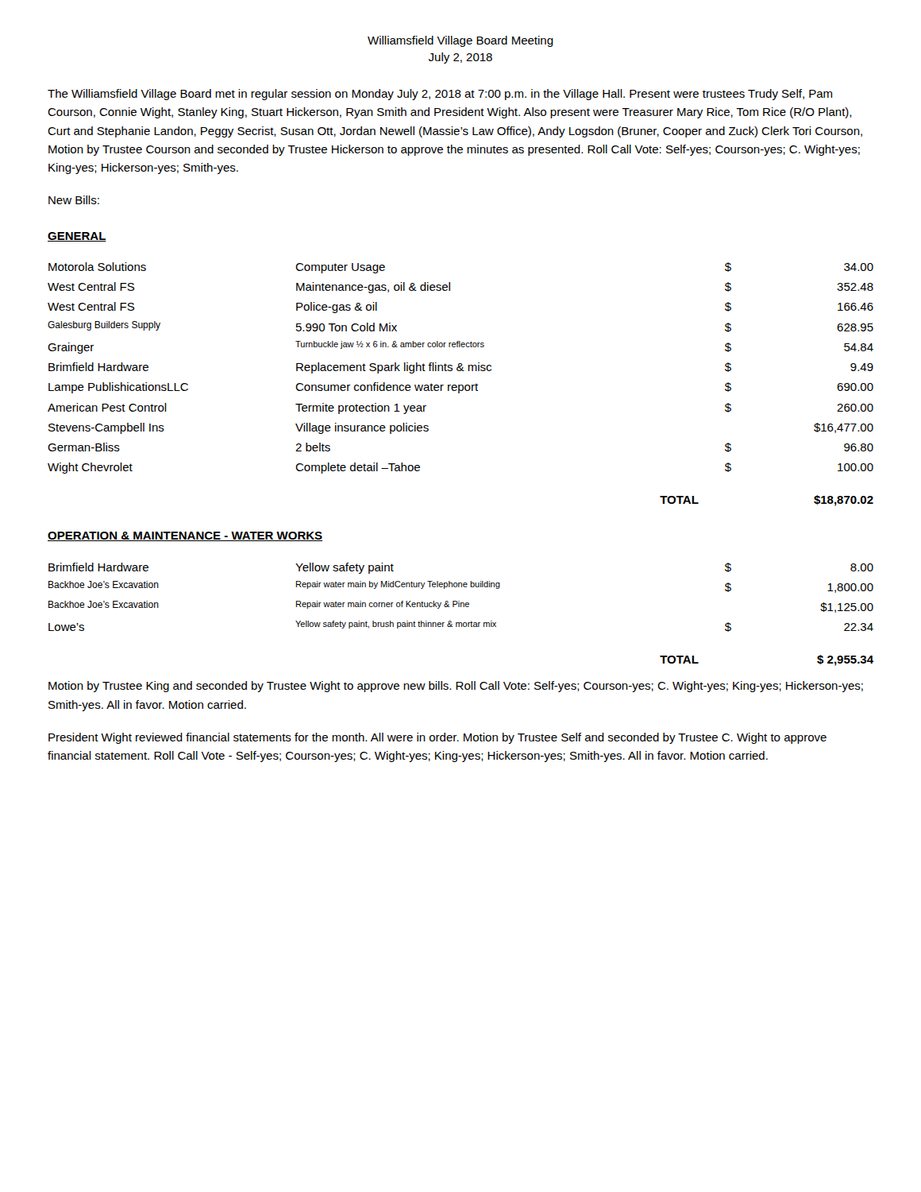Williamsfield Village Board Meeting
July 2, 2018
The Williamsfield Village Board met in regular session on Monday July 2, 2018 at 7:00 p.m. in the Village Hall. Present were trustees Trudy Self, Pam Courson, Connie Wight, Stanley King, Stuart Hickerson, Ryan Smith and President Wight. Also present were Treasurer Mary Rice, Tom Rice (R/O Plant), Curt and Stephanie Landon, Peggy Secrist, Susan Ott, Jordan Newell (Massie’s Law Office), Andy Logsdon (Bruner, Cooper and Zuck) Clerk Tori Courson, Motion by Trustee Courson and seconded by Trustee Hickerson to approve the minutes as presented. Roll Call Vote: Self-yes; Courson-yes; C. Wight-yes; King-yes; Hickerson-yes; Smith-yes.
New Bills:
GENERAL
| Motorola Solutions | Computer Usage | $ | 34.00 |
| West Central FS | Maintenance-gas, oil & diesel | $ | 352.48 |
| West Central FS | Police-gas & oil | $ | 166.46 |
| Galesburg Builders Supply | 5.990 Ton Cold Mix | $ | 628.95 |
| Grainger | Turnbuckle jaw ½ x 6 in. & amber color reflectors | $ | 54.84 |
| Brimfield Hardware | Replacement Spark light flints & misc | $ | 9.49 |
| Lampe PublishicationsLLC | Consumer confidence water report | $ | 690.00 |
| American Pest Control | Termite protection 1 year | $ | 260.00 |
| Stevens-Campbell Ins | Village insurance policies | | $16,477.00 |
| German-Bliss | 2 belts | $ | 96.80 |
| Wight Chevrolet | Complete detail –Tahoe | $ | 100.00 |
| TOTAL | $18,870.02 |
OPERATION & MAINTENANCE - WATER WORKS
| Brimfield Hardware | Yellow safety paint | $ | 8.00 |
| Backhoe Joe’s Excavation | Repair water main by MidCentury Telephone building | $ | 1,800.00 |
| Backhoe Joe’s Excavation | Repair water main corner of Kentucky & Pine | | $1,125.00 |
| Lowe’s | Yellow safety paint, brush paint thinner & mortar mix | $ | 22.34 |
| TOTAL | $ 2,955.34 |
Motion by Trustee King and seconded by Trustee Wight to approve new bills. Roll Call Vote: Self-yes; Courson-yes; C. Wight-yes; King-yes; Hickerson-yes; Smith-yes. All in favor. Motion carried.
President Wight reviewed financial statements for the month. All were in order. Motion by Trustee Self and seconded by Trustee C. Wight to approve financial statement. Roll Call Vote - Self-yes; Courson-yes; C. Wight-yes; King-yes; Hickerson-yes; Smith-yes. All in favor. Motion carried.